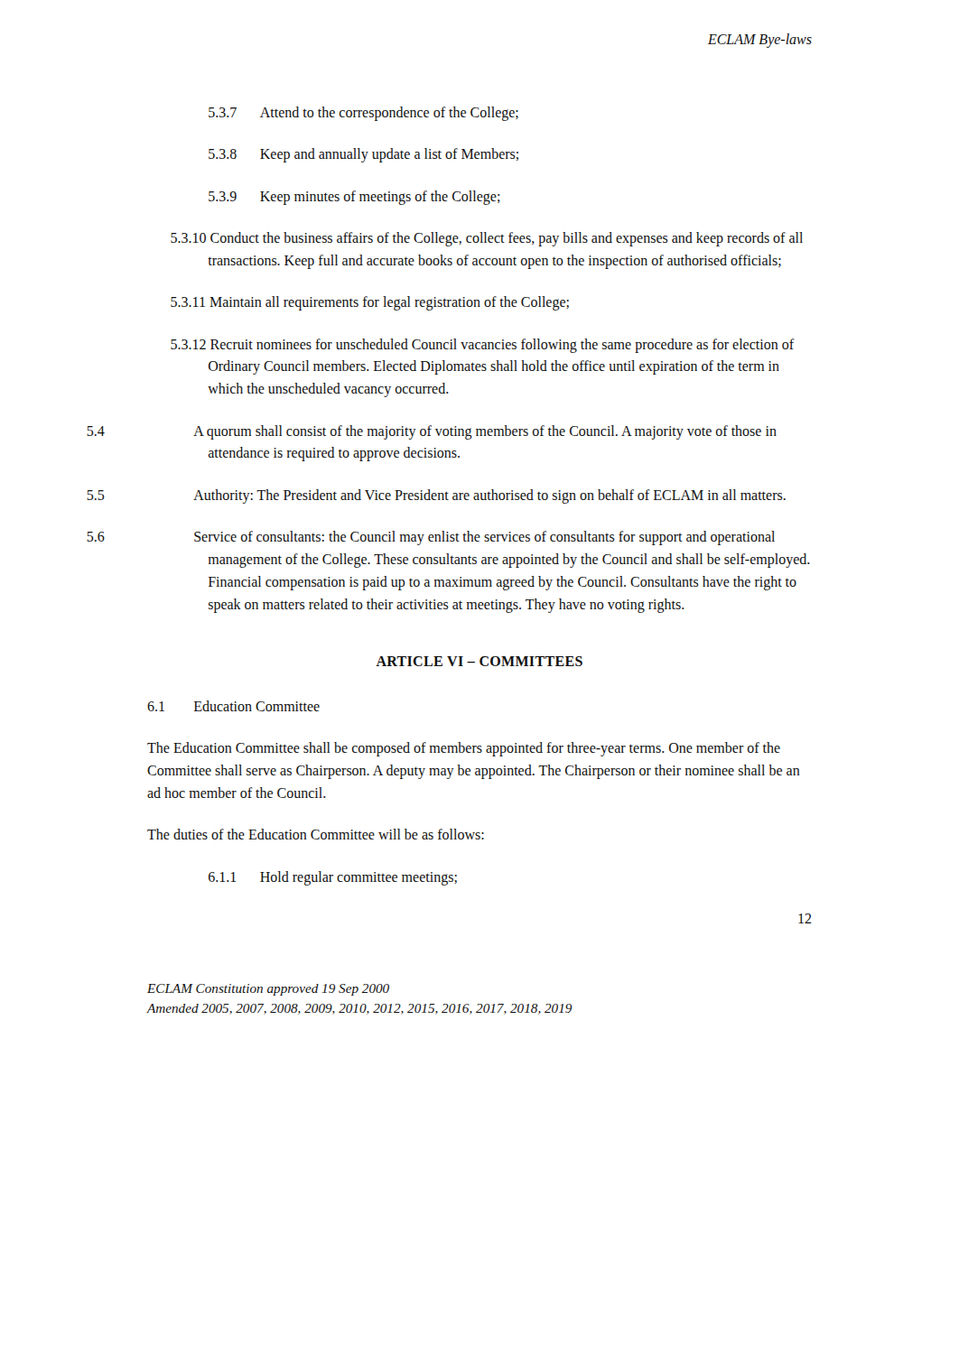ECLAM Bye-laws
5.3.7 Attend to the correspondence of the College;
5.3.8 Keep and annually update a list of Members;
5.3.9 Keep minutes of meetings of the College;
5.3.10 Conduct the business affairs of the College, collect fees, pay bills and expenses and keep records of all transactions. Keep full and accurate books of account open to the inspection of authorised officials;
5.3.11 Maintain all requirements for legal registration of the College;
5.3.12 Recruit nominees for unscheduled Council vacancies following the same procedure as for election of Ordinary Council members. Elected Diplomates shall hold the office until expiration of the term in which the unscheduled vacancy occurred.
5.4 A quorum shall consist of the majority of voting members of the Council. A majority vote of those in attendance is required to approve decisions.
5.5 Authority: The President and Vice President are authorised to sign on behalf of ECLAM in all matters.
5.6 Service of consultants: the Council may enlist the services of consultants for support and operational management of the College. These consultants are appointed by the Council and shall be self-employed. Financial compensation is paid up to a maximum agreed by the Council. Consultants have the right to speak on matters related to their activities at meetings. They have no voting rights.
ARTICLE VI – COMMITTEES
6.1 Education Committee
The Education Committee shall be composed of members appointed for three-year terms. One member of the Committee shall serve as Chairperson. A deputy may be appointed. The Chairperson or their nominee shall be an ad hoc member of the Council.
The duties of the Education Committee will be as follows:
6.1.1 Hold regular committee meetings;
12
ECLAM Constitution approved 19 Sep 2000
Amended 2005, 2007, 2008, 2009, 2010, 2012, 2015, 2016, 2017, 2018, 2019